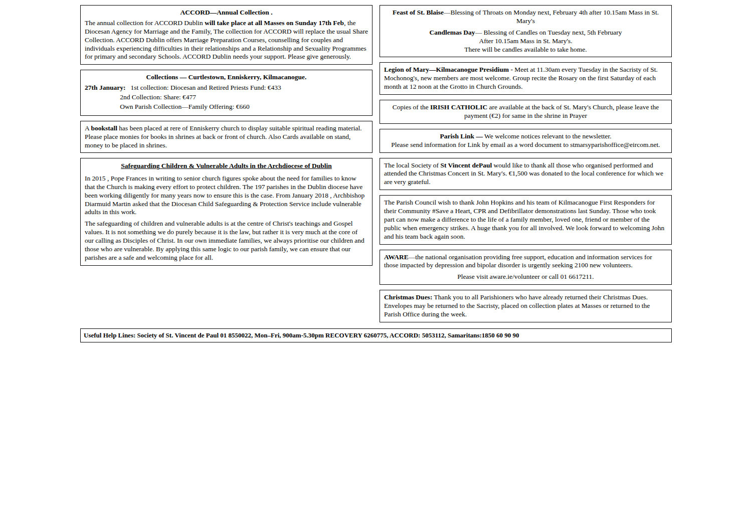ACCORD—Annual Collection .
The annual collection for ACCORD Dublin will take place at all Masses on Sunday 17th Feb, the Diocesan Agency for Marriage and the Family, The collection for ACCORD will replace the usual Share Collection. ACCORD Dublin offers Marriage Preparation Courses, counselling for couples and individuals experiencing difficulties in their relationships and a Relationship and Sexuality Programmes for primary and secondary Schools. ACCORD Dublin needs your support. Please give generously.
Collections — Curtlestown, Enniskerry, Kilmacanogue.
27th January: 1st collection: Diocesan and Retired Priests Fund: €433
2nd Collection: Share: €477
Own Parish Collection—Family Offering: €660
A bookstall has been placed at rere of Enniskerry church to display suitable spiritual reading material. Please place monies for books in shrines at back or front of church. Also Cards available on stand, money to be placed in shrines.
Safeguarding Children & Vulnerable Adults in the Archdiocese of Dublin
In 2015 , Pope Frances in writing to senior church figures spoke about the need for families to know that the Church is making every effort to protect children. The 197 parishes in the Dublin diocese have been working diligently for many years now to ensure this is the case. From January 2018 , Archbishop Diarmuid Martin asked that the Diocesan Child Safeguarding & Protection Service include vulnerable adults in this work.
The safeguarding of children and vulnerable adults is at the centre of Christ's teachings and Gospel values. It is not something we do purely because it is the law, but rather it is very much at the core of our calling as Disciples of Christ. In our own immediate families, we always prioritise our children and those who are vulnerable. By applying this same logic to our parish family, we can ensure that our parishes are a safe and welcoming place for all.
Feast of St. Blaise—Blessing of Throats on Monday next, February 4th after 10.15am Mass in St. Mary's
Candlemas Day— Blessing of Candles on Tuesday next, 5th February
After 10.15am Mass in St. Mary's.
There will be candles available to take home.
Legion of Mary—Kilmacanogue Presidium - Meet at 11.30am every Tuesday in the Sacristy of St. Mochonog's, new members are most welcome. Group recite the Rosary on the first Saturday of each month at 12 noon at the Grotto in Church Grounds.
Copies of the IRISH CATHOLIC are available at the back of St. Mary's Church, please leave the payment (€2) for same in the shrine in Prayer
Parish Link — We welcome notices relevant to the newsletter.
Please send information for Link by email as a word document to stmarsyparishoffice@eircom.net.
The local Society of St Vincent dePaul would like to thank all those who organised performed and attended the Christmas Concert in St. Mary's. €1,500 was donated to the local conference for which we are very grateful.
The Parish Council wish to thank John Hopkins and his team of Kilmacanogue First Responders for their Community #Save a Heart, CPR and Defibrillator demonstrations last Sunday. Those who took part can now make a difference to the life of a family member, loved one, friend or member of the public when emergency strikes. A huge thank you for all involved. We look forward to welcoming John and his team back again soon.
AWARE—the national organisation providing free support, education and information services for those impacted by depression and bipolar disorder is urgently seeking 2100 new volunteers.
Please visit aware.ie/volunteer or call 01 6617211.
Christmas Dues: Thank you to all Parishioners who have already returned their Christmas Dues. Envelopes may be returned to the Sacristy, placed on collection plates at Masses or returned to the Parish Office during the week.
Useful Help Lines: Society of St. Vincent de Paul 01 8550022, Mon–Fri, 900am-5.30pm RECOVERY 6260775, ACCORD: 5053112, Samaritans:1850 60 90 90